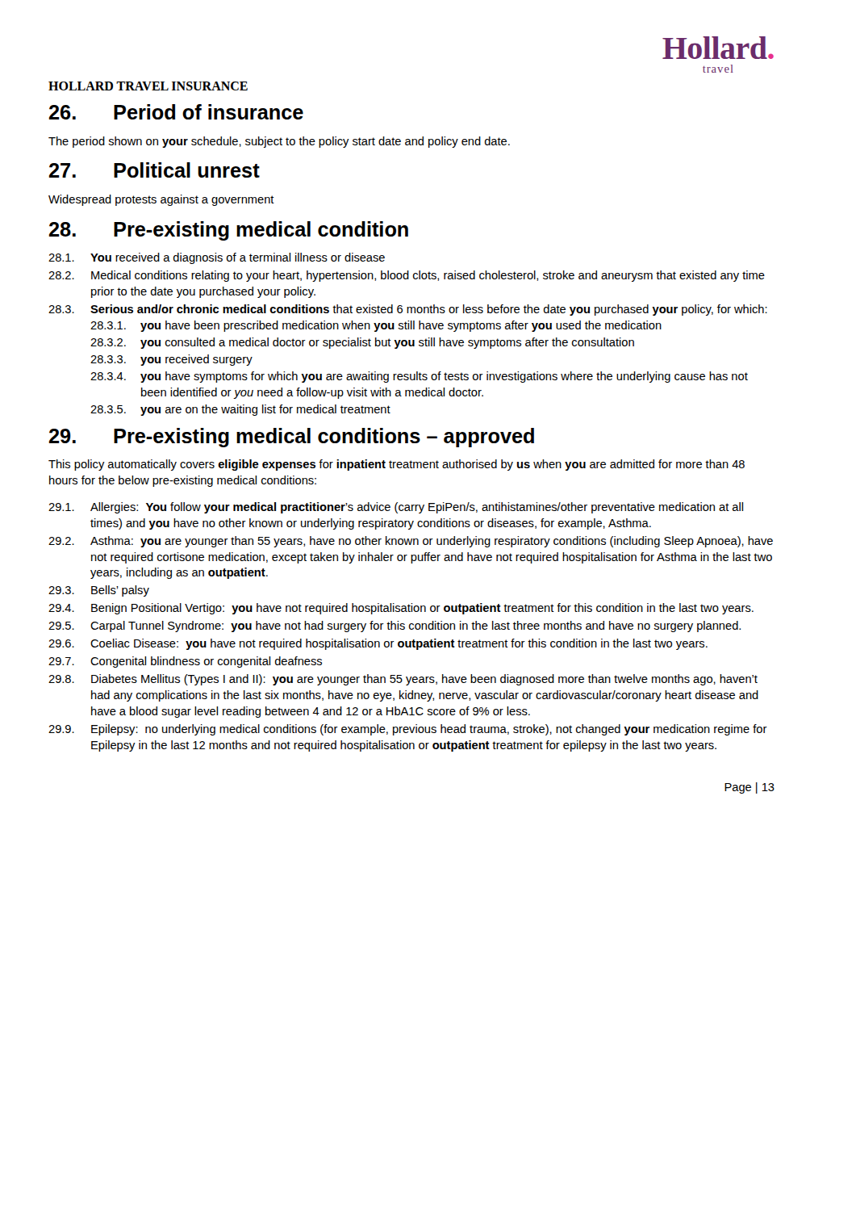Hollard.
travel
HOLLARD TRAVEL INSURANCE
26. Period of insurance
The period shown on your schedule, subject to the policy start date and policy end date.
27. Political unrest
Widespread protests against a government
28. Pre-existing medical condition
28.1. You received a diagnosis of a terminal illness or disease
28.2. Medical conditions relating to your heart, hypertension, blood clots, raised cholesterol, stroke and aneurysm that existed any time prior to the date you purchased your policy.
28.3. Serious and/or chronic medical conditions that existed 6 months or less before the date you purchased your policy, for which:
28.3.1. you have been prescribed medication when you still have symptoms after you used the medication
28.3.2. you consulted a medical doctor or specialist but you still have symptoms after the consultation
28.3.3. you received surgery
28.3.4. you have symptoms for which you are awaiting results of tests or investigations where the underlying cause has not been identified or you need a follow-up visit with a medical doctor.
28.3.5. you are on the waiting list for medical treatment
29. Pre-existing medical conditions – approved
This policy automatically covers eligible expenses for inpatient treatment authorised by us when you are admitted for more than 48 hours for the below pre-existing medical conditions:
29.1. Allergies: You follow your medical practitioner’s advice (carry EpiPen/s, antihistamines/other preventative medication at all times) and you have no other known or underlying respiratory conditions or diseases, for example, Asthma.
29.2. Asthma: you are younger than 55 years, have no other known or underlying respiratory conditions (including Sleep Apnoea), have not required cortisone medication, except taken by inhaler or puffer and have not required hospitalisation for Asthma in the last two years, including as an outpatient.
29.3. Bells’ palsy
29.4. Benign Positional Vertigo: you have not required hospitalisation or outpatient treatment for this condition in the last two years.
29.5. Carpal Tunnel Syndrome: you have not had surgery for this condition in the last three months and have no surgery planned.
29.6. Coeliac Disease: you have not required hospitalisation or outpatient treatment for this condition in the last two years.
29.7. Congenital blindness or congenital deafness
29.8. Diabetes Mellitus (Types I and II): you are younger than 55 years, have been diagnosed more than twelve months ago, haven’t had any complications in the last six months, have no eye, kidney, nerve, vascular or cardiovascular/coronary heart disease and have a blood sugar level reading between 4 and 12 or a HbA1C score of 9% or less.
29.9. Epilepsy: no underlying medical conditions (for example, previous head trauma, stroke), not changed your medication regime for Epilepsy in the last 12 months and not required hospitalisation or outpatient treatment for epilepsy in the last two years.
Page | 13